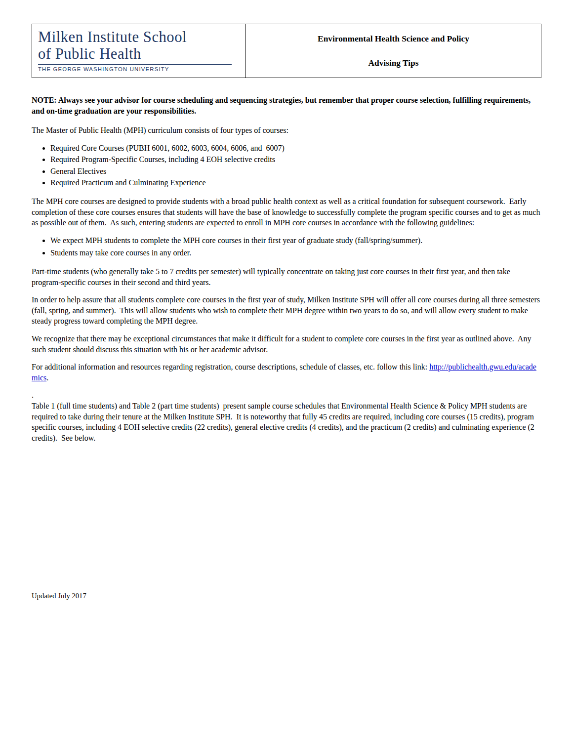| Milken Institute School of Public Health THE GEORGE WASHINGTON UNIVERSITY | Environmental Health Science and Policy Advising Tips |
NOTE: Always see your advisor for course scheduling and sequencing strategies, but remember that proper course selection, fulfilling requirements, and on-time graduation are your responsibilities.
The Master of Public Health (MPH) curriculum consists of four types of courses:
Required Core Courses (PUBH 6001, 6002, 6003, 6004, 6006, and 6007)
Required Program-Specific Courses, including 4 EOH selective credits
General Electives
Required Practicum and Culminating Experience
The MPH core courses are designed to provide students with a broad public health context as well as a critical foundation for subsequent coursework. Early completion of these core courses ensures that students will have the base of knowledge to successfully complete the program specific courses and to get as much as possible out of them. As such, entering students are expected to enroll in MPH core courses in accordance with the following guidelines:
We expect MPH students to complete the MPH core courses in their first year of graduate study (fall/spring/summer).
Students may take core courses in any order.
Part-time students (who generally take 5 to 7 credits per semester) will typically concentrate on taking just core courses in their first year, and then take program-specific courses in their second and third years.
In order to help assure that all students complete core courses in the first year of study, Milken Institute SPH will offer all core courses during all three semesters (fall, spring, and summer). This will allow students who wish to complete their MPH degree within two years to do so, and will allow every student to make steady progress toward completing the MPH degree.
We recognize that there may be exceptional circumstances that make it difficult for a student to complete core courses in the first year as outlined above. Any such student should discuss this situation with his or her academic advisor.
For additional information and resources regarding registration, course descriptions, schedule of classes, etc. follow this link: http://publichealth.gwu.edu/academics.
.
Table 1 (full time students) and Table 2 (part time students) present sample course schedules that Environmental Health Science & Policy MPH students are required to take during their tenure at the Milken Institute SPH. It is noteworthy that fully 45 credits are required, including core courses (15 credits), program specific courses, including 4 EOH selective credits (22 credits), general elective credits (4 credits), and the practicum (2 credits) and culminating experience (2 credits). See below.
Updated July 2017